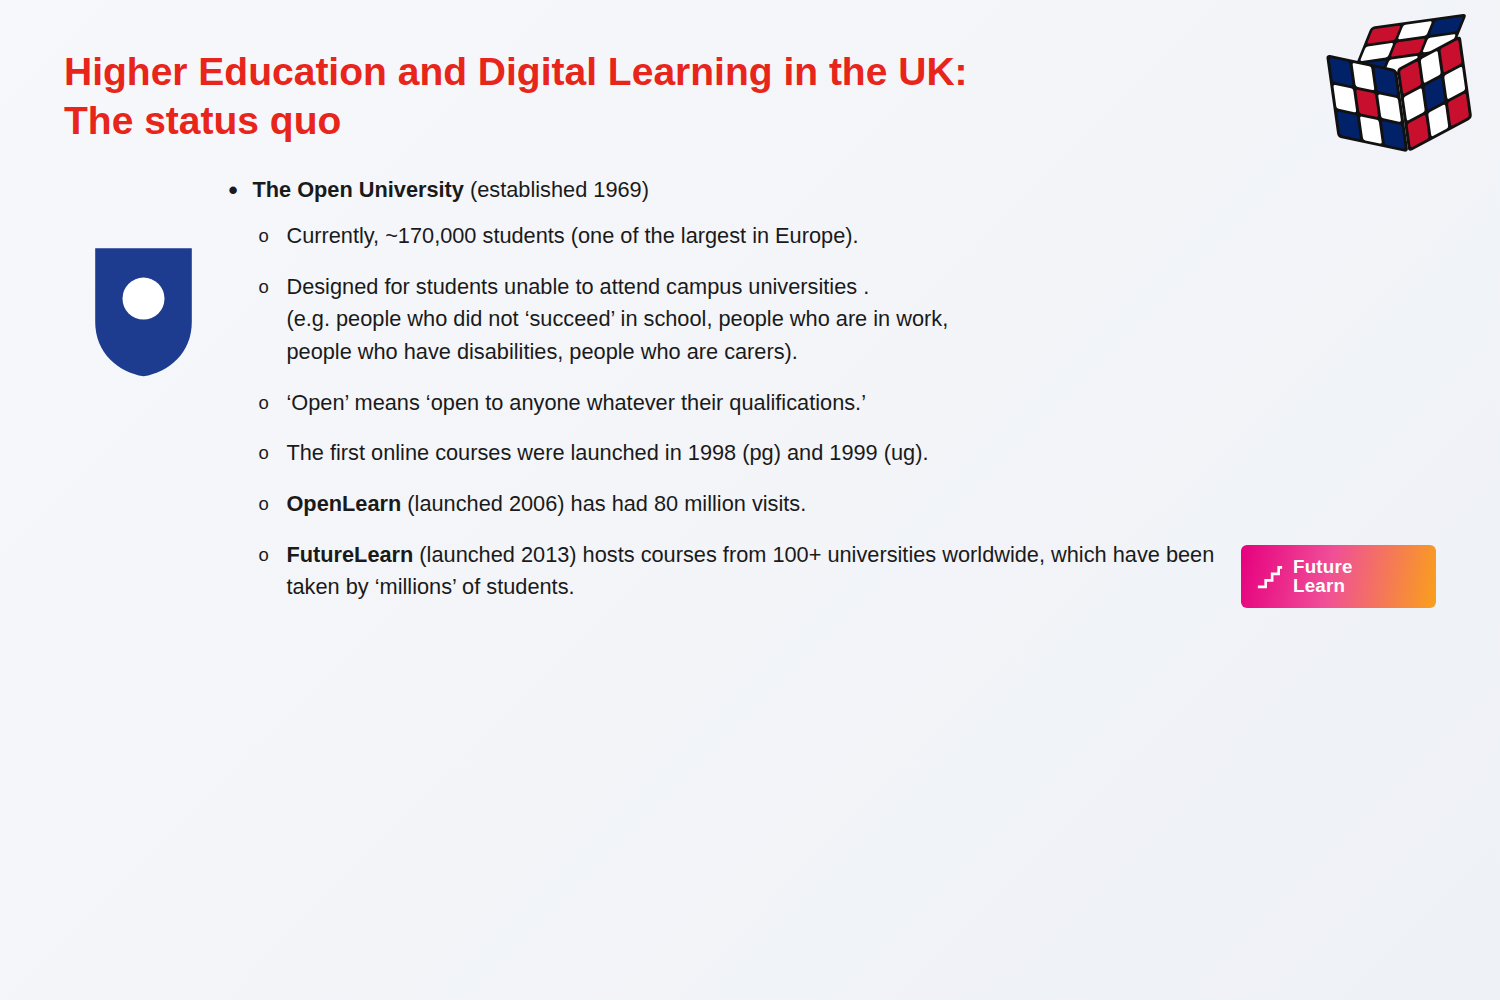Higher Education and Digital Learning in the UK: The status quo
The Open University (established 1969)
Currently, ~170,000 students (one of the largest in Europe).
Designed for students unable to attend campus universities .
(e.g. people who did not ‘succeed’ in school, people who are in work,
people who have disabilities, people who are carers).
‘Open’ means ‘open to anyone whatever their qualifications.’
The first online courses were launched in 1998 (pg) and 1999 (ug).
OpenLearn (launched 2006) has had 80 million visits.
FutureLearn (launched 2013) hosts courses from 100+ universities worldwide, which have been taken by ‘millions’ of students.
Future Learn